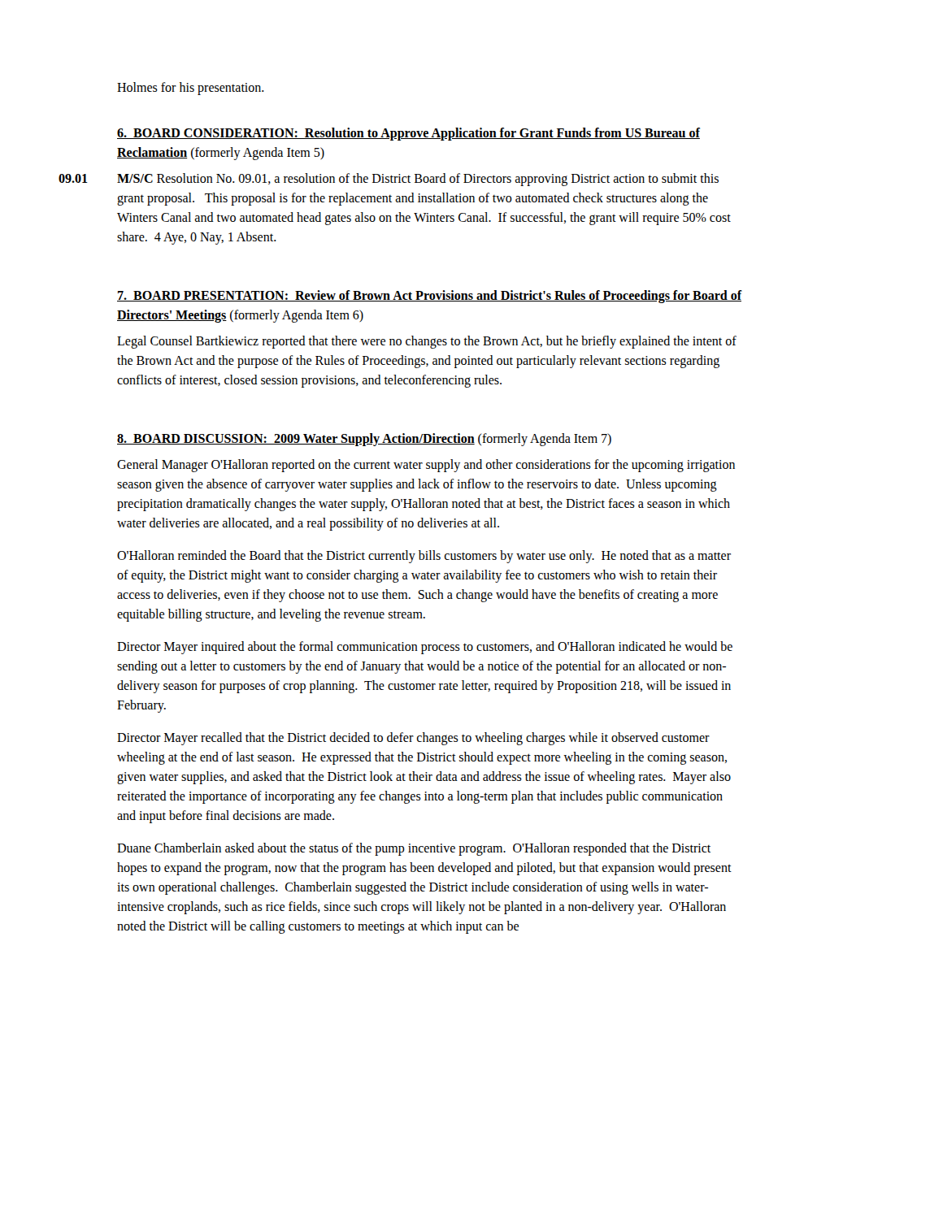Holmes for his presentation.
6. BOARD CONSIDERATION: Resolution to Approve Application for Grant Funds from US Bureau of Reclamation
(formerly Agenda Item 5)
09.01
M/S/C Resolution No. 09.01, a resolution of the District Board of Directors approving District action to submit this grant proposal. This proposal is for the replacement and installation of two automated check structures along the Winters Canal and two automated head gates also on the Winters Canal. If successful, the grant will require 50% cost share. 4 Aye, 0 Nay, 1 Absent.
7. BOARD PRESENTATION: Review of Brown Act Provisions and District's Rules of Proceedings for Board of Directors' Meetings
(formerly Agenda Item 6)
Legal Counsel Bartkiewicz reported that there were no changes to the Brown Act, but he briefly explained the intent of the Brown Act and the purpose of the Rules of Proceedings, and pointed out particularly relevant sections regarding conflicts of interest, closed session provisions, and teleconferencing rules.
8. BOARD DISCUSSION: 2009 Water Supply Action/Direction
(formerly Agenda Item 7)
General Manager O'Halloran reported on the current water supply and other considerations for the upcoming irrigation season given the absence of carryover water supplies and lack of inflow to the reservoirs to date. Unless upcoming precipitation dramatically changes the water supply, O'Halloran noted that at best, the District faces a season in which water deliveries are allocated, and a real possibility of no deliveries at all.
O'Halloran reminded the Board that the District currently bills customers by water use only. He noted that as a matter of equity, the District might want to consider charging a water availability fee to customers who wish to retain their access to deliveries, even if they choose not to use them. Such a change would have the benefits of creating a more equitable billing structure, and leveling the revenue stream.
Director Mayer inquired about the formal communication process to customers, and O'Halloran indicated he would be sending out a letter to customers by the end of January that would be a notice of the potential for an allocated or non-delivery season for purposes of crop planning. The customer rate letter, required by Proposition 218, will be issued in February.
Director Mayer recalled that the District decided to defer changes to wheeling charges while it observed customer wheeling at the end of last season. He expressed that the District should expect more wheeling in the coming season, given water supplies, and asked that the District look at their data and address the issue of wheeling rates. Mayer also reiterated the importance of incorporating any fee changes into a long-term plan that includes public communication and input before final decisions are made.
Duane Chamberlain asked about the status of the pump incentive program. O'Halloran responded that the District hopes to expand the program, now that the program has been developed and piloted, but that expansion would present its own operational challenges. Chamberlain suggested the District include consideration of using wells in water-intensive croplands, such as rice fields, since such crops will likely not be planted in a non-delivery year. O'Halloran noted the District will be calling customers to meetings at which input can be